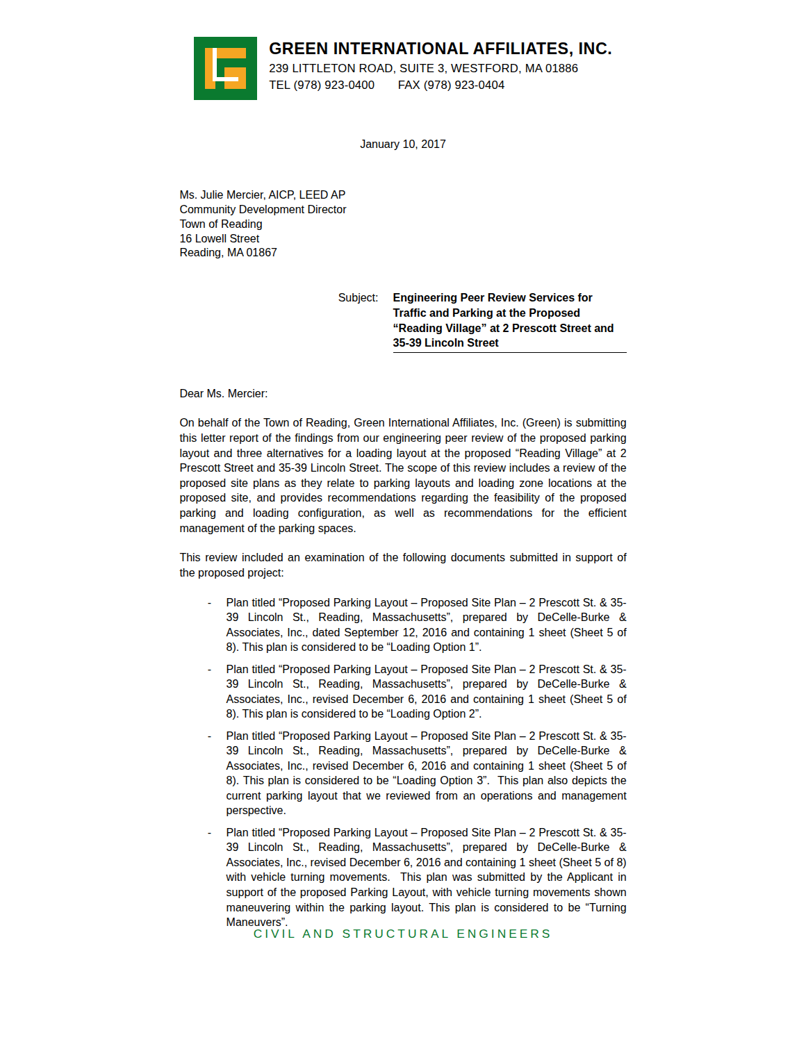GREEN INTERNATIONAL AFFILIATES, INC.
239 LITTLETON ROAD, SUITE 3, WESTFORD, MA 01886
TEL (978) 923-0400 FAX (978) 923-0404
January 10, 2017
Ms. Julie Mercier, AICP, LEED AP
Community Development Director
Town of Reading
16 Lowell Street
Reading, MA 01867
Subject:
Engineering Peer Review Services for Traffic and Parking at the Proposed “Reading Village” at 2 Prescott Street and 35-39 Lincoln Street
Dear Ms. Mercier:
On behalf of the Town of Reading, Green International Affiliates, Inc. (Green) is submitting this letter report of the findings from our engineering peer review of the proposed parking layout and three alternatives for a loading layout at the proposed “Reading Village” at 2 Prescott Street and 35-39 Lincoln Street. The scope of this review includes a review of the proposed site plans as they relate to parking layouts and loading zone locations at the proposed site, and provides recommendations regarding the feasibility of the proposed parking and loading configuration, as well as recommendations for the efficient management of the parking spaces.
This review included an examination of the following documents submitted in support of the proposed project:
Plan titled “Proposed Parking Layout – Proposed Site Plan – 2 Prescott St. & 35-39 Lincoln St., Reading, Massachusetts”, prepared by DeCelle-Burke & Associates, Inc., dated September 12, 2016 and containing 1 sheet (Sheet 5 of 8). This plan is considered to be “Loading Option 1”.
Plan titled “Proposed Parking Layout – Proposed Site Plan – 2 Prescott St. & 35-39 Lincoln St., Reading, Massachusetts”, prepared by DeCelle-Burke & Associates, Inc., revised December 6, 2016 and containing 1 sheet (Sheet 5 of 8). This plan is considered to be “Loading Option 2”.
Plan titled “Proposed Parking Layout – Proposed Site Plan – 2 Prescott St. & 35-39 Lincoln St., Reading, Massachusetts”, prepared by DeCelle-Burke & Associates, Inc., revised December 6, 2016 and containing 1 sheet (Sheet 5 of 8). This plan is considered to be “Loading Option 3”. This plan also depicts the current parking layout that we reviewed from an operations and management perspective.
Plan titled “Proposed Parking Layout – Proposed Site Plan – 2 Prescott St. & 35-39 Lincoln St., Reading, Massachusetts”, prepared by DeCelle-Burke & Associates, Inc., revised December 6, 2016 and containing 1 sheet (Sheet 5 of 8) with vehicle turning movements. This plan was submitted by the Applicant in support of the proposed Parking Layout, with vehicle turning movements shown maneuvering within the parking layout. This plan is considered to be “Turning Maneuvers”.
CIVIL AND STRUCTURAL ENGINEERS